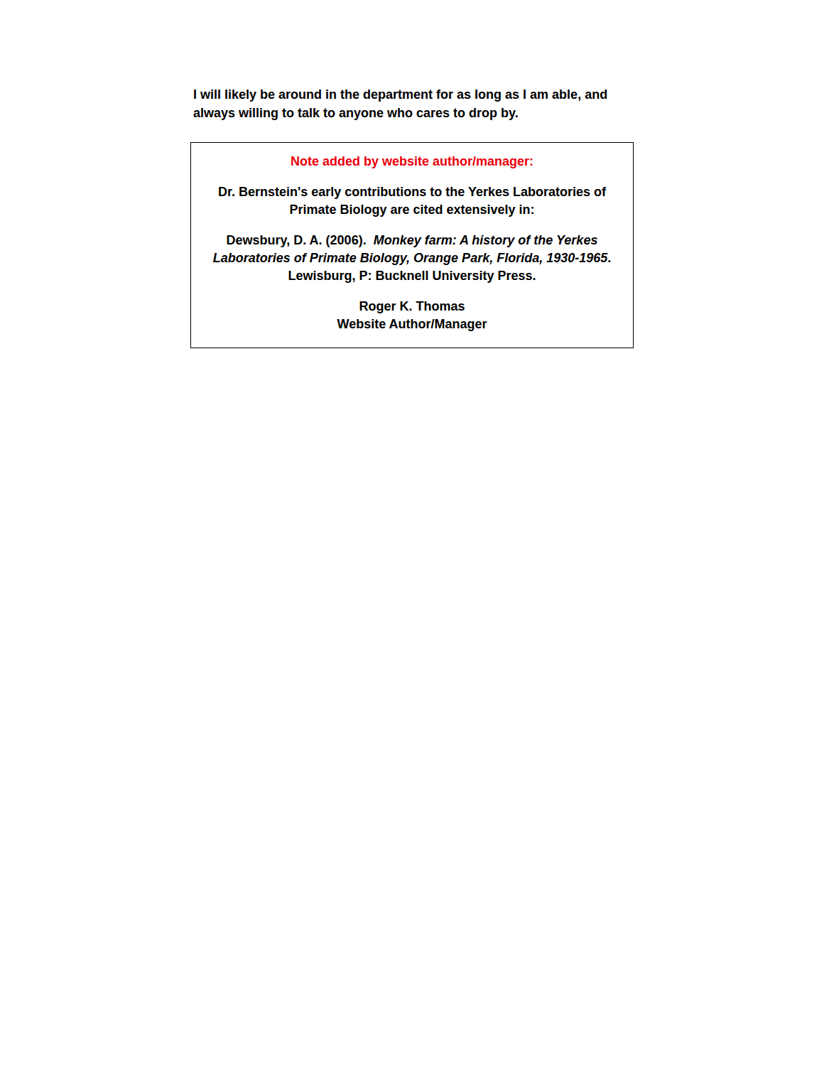I will likely be around in the department for as long as I am able, and always willing to talk to anyone who cares to drop by.
Note added by website author/manager:
Dr. Bernstein's early contributions to the Yerkes Laboratories of Primate Biology are cited extensively in:
Dewsbury, D. A. (2006). Monkey farm: A history of the Yerkes Laboratories of Primate Biology, Orange Park, Florida, 1930-1965.
Lewisburg, P: Bucknell University Press.
Roger K. Thomas
Website Author/Manager